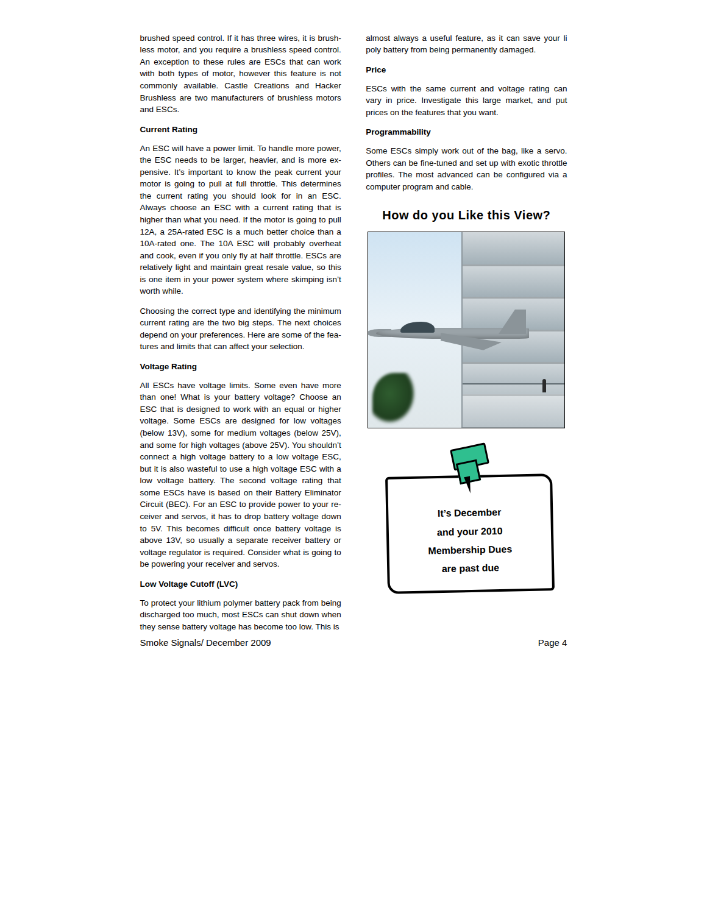brushed speed control. If it has three wires, it is brushless motor, and you require a brushless speed control. An exception to these rules are ESCs that can work with both types of motor, however this feature is not commonly available. Castle Creations and Hacker Brushless are two manufacturers of brushless motors and ESCs.
Current Rating
An ESC will have a power limit. To handle more power, the ESC needs to be larger, heavier, and is more expensive. It’s important to know the peak current your motor is going to pull at full throttle. This determines the current rating you should look for in an ESC. Always choose an ESC with a current rating that is higher than what you need. If the motor is going to pull 12A, a 25A-rated ESC is a much better choice than a 10A-rated one. The 10A ESC will probably overheat and cook, even if you only fly at half throttle. ESCs are relatively light and maintain great resale value, so this is one item in your power system where skimping isn’t worth while.
Choosing the correct type and identifying the minimum current rating are the two big steps. The next choices depend on your preferences. Here are some of the features and limits that can affect your selection.
Voltage Rating
All ESCs have voltage limits. Some even have more than one! What is your battery voltage? Choose an ESC that is designed to work with an equal or higher voltage. Some ESCs are designed for low voltages (below 13V), some for medium voltages (below 25V), and some for high voltages (above 25V). You shouldn’t connect a high voltage battery to a low voltage ESC, but it is also wasteful to use a high voltage ESC with a low voltage battery. The second voltage rating that some ESCs have is based on their Battery Eliminator Circuit (BEC). For an ESC to provide power to your receiver and servos, it has to drop battery voltage down to 5V. This becomes difficult once battery voltage is above 13V, so usually a separate receiver battery or voltage regulator is required. Consider what is going to be powering your receiver and servos.
Low Voltage Cutoff (LVC)
To protect your lithium polymer battery pack from being discharged too much, most ESCs can shut down when they sense battery voltage has become too low. This is
almost always a useful feature, as it can save your li poly battery from being permanently damaged.
Price
ESCs with the same current and voltage rating can vary in price. Investigate this large market, and put prices on the features that you want.
Programmability
Some ESCs simply work out of the bag, like a servo. Others can be fine-tuned and set up with exotic throttle profiles. The most advanced can be configured via a computer program and cable.
How do you Like this View?
It’s December
and your 2010
Membership Dues
are past due
Smoke Signals/ December 2009
Page 4